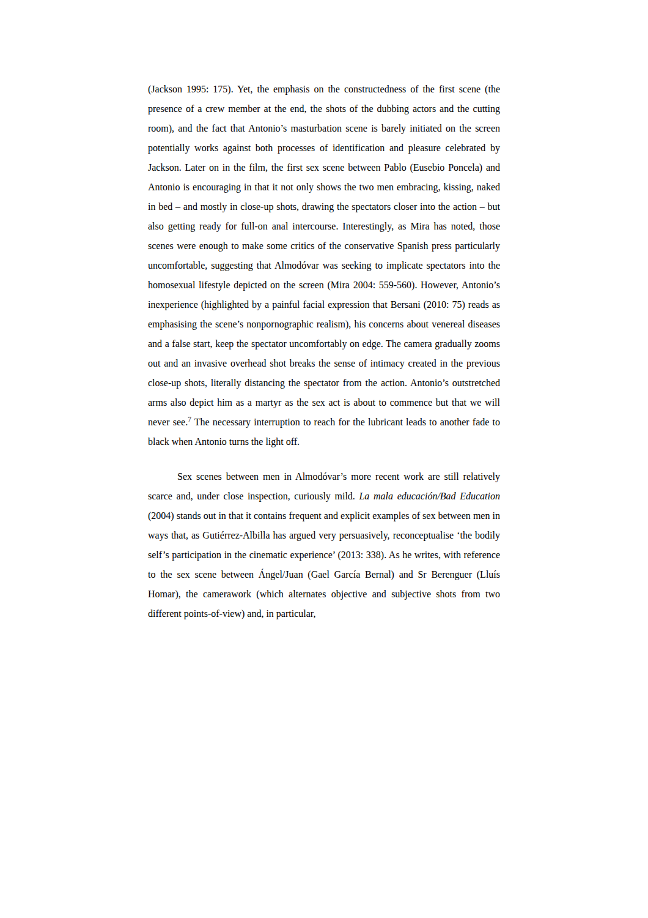(Jackson 1995: 175). Yet, the emphasis on the constructedness of the first scene (the presence of a crew member at the end, the shots of the dubbing actors and the cutting room), and the fact that Antonio’s masturbation scene is barely initiated on the screen potentially works against both processes of identification and pleasure celebrated by Jackson. Later on in the film, the first sex scene between Pablo (Eusebio Poncela) and Antonio is encouraging in that it not only shows the two men embracing, kissing, naked in bed – and mostly in close-up shots, drawing the spectators closer into the action – but also getting ready for full-on anal intercourse. Interestingly, as Mira has noted, those scenes were enough to make some critics of the conservative Spanish press particularly uncomfortable, suggesting that Almodóvar was seeking to implicate spectators into the homosexual lifestyle depicted on the screen (Mira 2004: 559-560). However, Antonio’s inexperience (highlighted by a painful facial expression that Bersani (2010: 75) reads as emphasising the scene’s nonpornographic realism), his concerns about venereal diseases and a false start, keep the spectator uncomfortably on edge. The camera gradually zooms out and an invasive overhead shot breaks the sense of intimacy created in the previous close-up shots, literally distancing the spectator from the action. Antonio’s outstretched arms also depict him as a martyr as the sex act is about to commence but that we will never see.7 The necessary interruption to reach for the lubricant leads to another fade to black when Antonio turns the light off.
Sex scenes between men in Almodóvar’s more recent work are still relatively scarce and, under close inspection, curiously mild. La mala educación/Bad Education (2004) stands out in that it contains frequent and explicit examples of sex between men in ways that, as Gutiérrez-Albilla has argued very persuasively, reconceptualise ‘the bodily self’s participation in the cinematic experience’ (2013: 338). As he writes, with reference to the sex scene between Ángel/Juan (Gael García Bernal) and Sr Berenguer (Lluís Homar), the camerawork (which alternates objective and subjective shots from two different points-of-view) and, in particular,